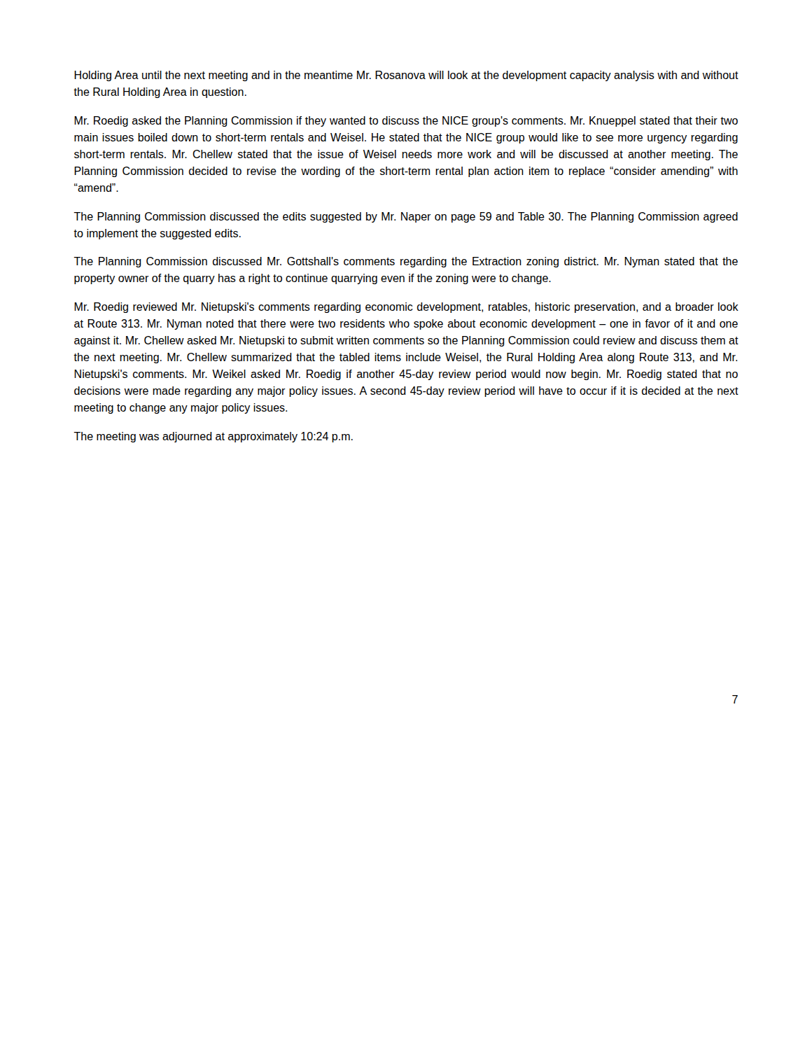Holding Area until the next meeting and in the meantime Mr. Rosanova will look at the development capacity analysis with and without the Rural Holding Area in question.
Mr. Roedig asked the Planning Commission if they wanted to discuss the NICE group's comments. Mr. Knueppel stated that their two main issues boiled down to short-term rentals and Weisel. He stated that the NICE group would like to see more urgency regarding short-term rentals. Mr. Chellew stated that the issue of Weisel needs more work and will be discussed at another meeting. The Planning Commission decided to revise the wording of the short-term rental plan action item to replace “consider amending” with “amend”.
The Planning Commission discussed the edits suggested by Mr. Naper on page 59 and Table 30. The Planning Commission agreed to implement the suggested edits.
The Planning Commission discussed Mr. Gottshall's comments regarding the Extraction zoning district. Mr. Nyman stated that the property owner of the quarry has a right to continue quarrying even if the zoning were to change.
Mr. Roedig reviewed Mr. Nietupski's comments regarding economic development, ratables, historic preservation, and a broader look at Route 313. Mr. Nyman noted that there were two residents who spoke about economic development – one in favor of it and one against it. Mr. Chellew asked Mr. Nietupski to submit written comments so the Planning Commission could review and discuss them at the next meeting. Mr. Chellew summarized that the tabled items include Weisel, the Rural Holding Area along Route 313, and Mr. Nietupski's comments. Mr. Weikel asked Mr. Roedig if another 45-day review period would now begin. Mr. Roedig stated that no decisions were made regarding any major policy issues. A second 45-day review period will have to occur if it is decided at the next meeting to change any major policy issues.
The meeting was adjourned at approximately 10:24 p.m.
7